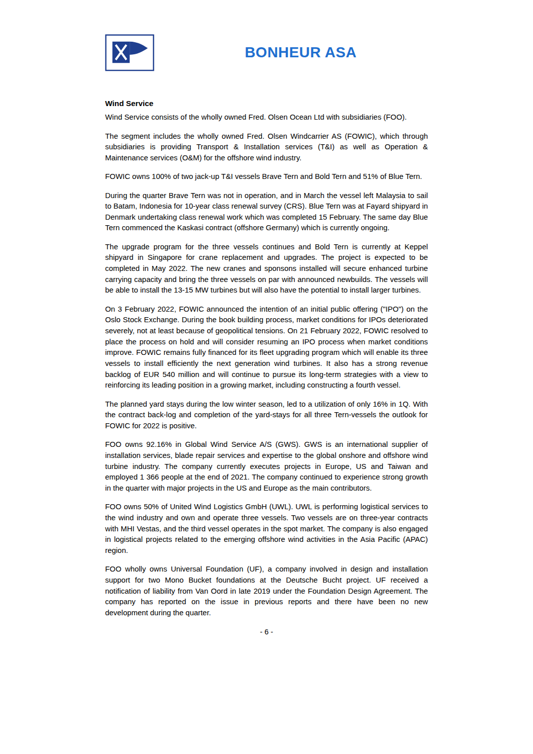BONHEUR ASA
Wind Service
Wind Service consists of the wholly owned Fred. Olsen Ocean Ltd with subsidiaries (FOO).
The segment includes the wholly owned Fred. Olsen Windcarrier AS (FOWIC), which through subsidiaries is providing Transport & Installation services (T&I) as well as Operation & Maintenance services (O&M) for the offshore wind industry.
FOWIC owns 100% of two jack-up T&I vessels Brave Tern and Bold Tern and 51% of Blue Tern.
During the quarter Brave Tern was not in operation, and in March the vessel left Malaysia to sail to Batam, Indonesia for 10-year class renewal survey (CRS). Blue Tern was at Fayard shipyard in Denmark undertaking class renewal work which was completed 15 February. The same day Blue Tern commenced the Kaskasi contract (offshore Germany) which is currently ongoing.
The upgrade program for the three vessels continues and Bold Tern is currently at Keppel shipyard in Singapore for crane replacement and upgrades. The project is expected to be completed in May 2022. The new cranes and sponsons installed will secure enhanced turbine carrying capacity and bring the three vessels on par with announced newbuilds. The vessels will be able to install the 13-15 MW turbines but will also have the potential to install larger turbines.
On 3 February 2022, FOWIC announced the intention of an initial public offering ("IPO") on the Oslo Stock Exchange. During the book building process, market conditions for IPOs deteriorated severely, not at least because of geopolitical tensions. On 21 February 2022, FOWIC resolved to place the process on hold and will consider resuming an IPO process when market conditions improve. FOWIC remains fully financed for its fleet upgrading program which will enable its three vessels to install efficiently the next generation wind turbines. It also has a strong revenue backlog of EUR 540 million and will continue to pursue its long-term strategies with a view to reinforcing its leading position in a growing market, including constructing a fourth vessel.
The planned yard stays during the low winter season, led to a utilization of only 16% in 1Q. With the contract back-log and completion of the yard-stays for all three Tern-vessels the outlook for FOWIC for 2022 is positive.
FOO owns 92.16% in Global Wind Service A/S (GWS). GWS is an international supplier of installation services, blade repair services and expertise to the global onshore and offshore wind turbine industry. The company currently executes projects in Europe, US and Taiwan and employed 1 366 people at the end of 2021. The company continued to experience strong growth in the quarter with major projects in the US and Europe as the main contributors.
FOO owns 50% of United Wind Logistics GmbH (UWL). UWL is performing logistical services to the wind industry and own and operate three vessels. Two vessels are on three-year contracts with MHI Vestas, and the third vessel operates in the spot market. The company is also engaged in logistical projects related to the emerging offshore wind activities in the Asia Pacific (APAC) region.
FOO wholly owns Universal Foundation (UF), a company involved in design and installation support for two Mono Bucket foundations at the Deutsche Bucht project. UF received a notification of liability from Van Oord in late 2019 under the Foundation Design Agreement. The company has reported on the issue in previous reports and there have been no new development during the quarter.
- 6 -